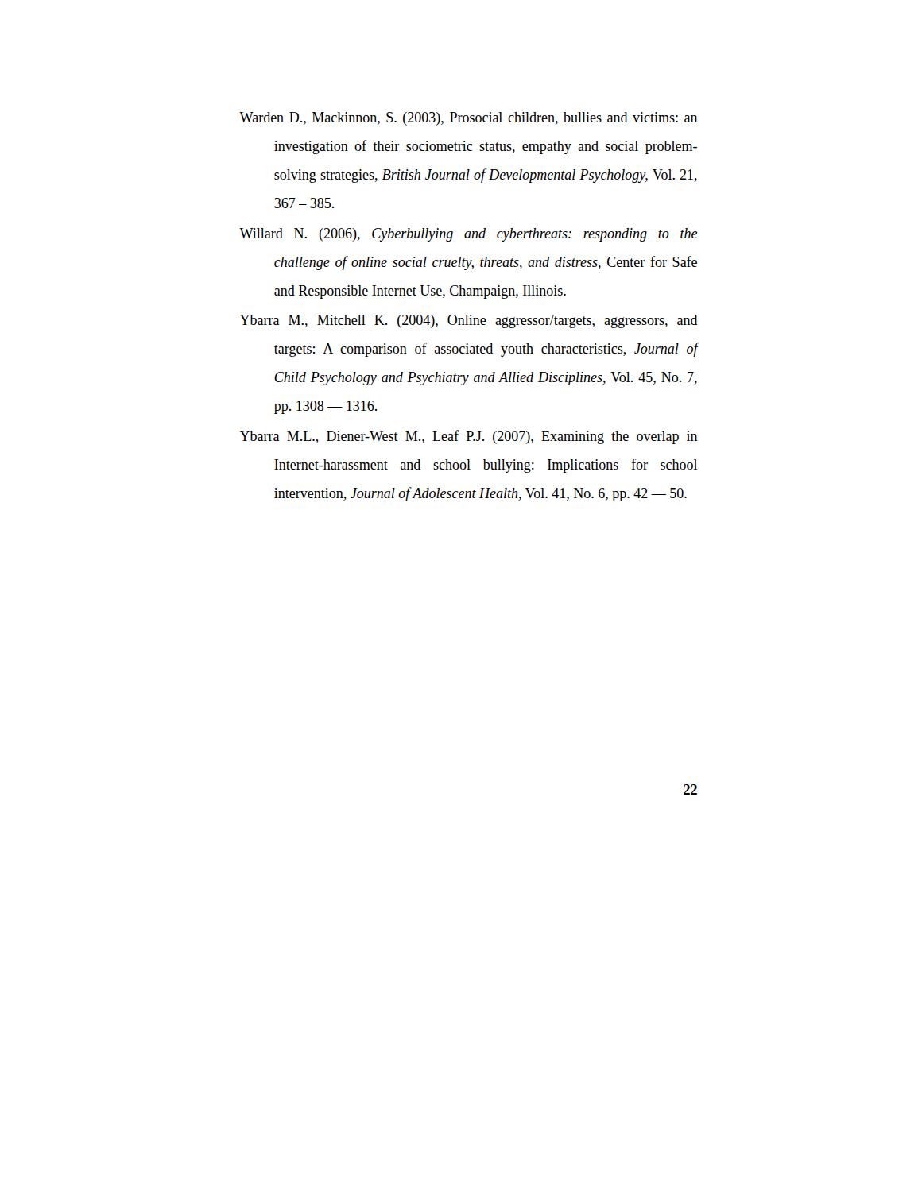Warden D., Mackinnon, S. (2003), Prosocial children, bullies and victims: an investigation of their sociometric status, empathy and social problem-solving strategies, British Journal of Developmental Psychology, Vol. 21, 367 – 385.
Willard N. (2006), Cyberbullying and cyberthreats: responding to the challenge of online social cruelty, threats, and distress, Center for Safe and Responsible Internet Use, Champaign, Illinois.
Ybarra M., Mitchell K. (2004), Online aggressor/targets, aggressors, and targets: A comparison of associated youth characteristics, Journal of Child Psychology and Psychiatry and Allied Disciplines, Vol. 45, No. 7, pp. 1308 — 1316.
Ybarra M.L., Diener-West M., Leaf P.J. (2007), Examining the overlap in Internet-harassment and school bullying: Implications for school intervention, Journal of Adolescent Health, Vol. 41, No. 6, pp. 42 — 50.
22